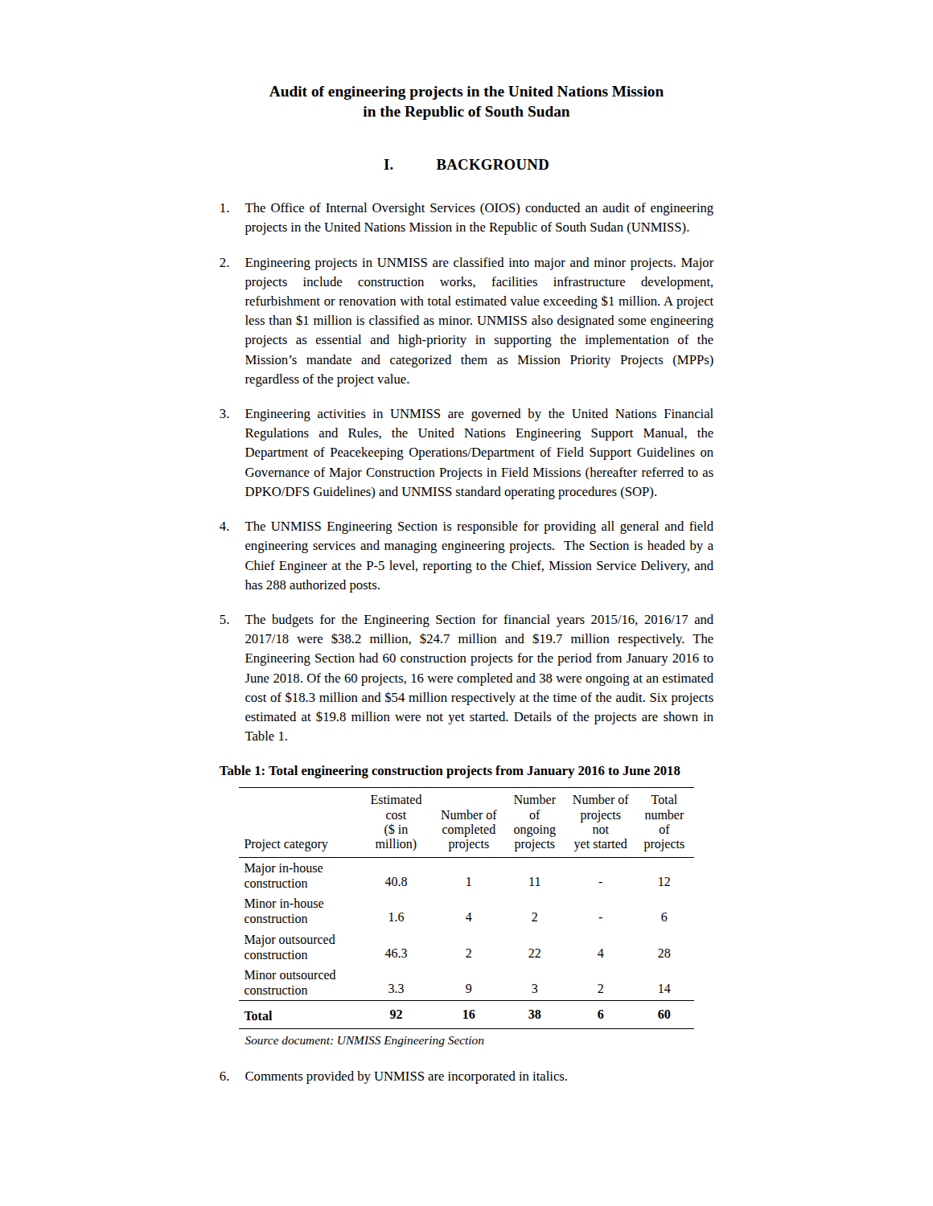Audit of engineering projects in the United Nations Mission
in the Republic of South Sudan
I. BACKGROUND
1. The Office of Internal Oversight Services (OIOS) conducted an audit of engineering projects in the United Nations Mission in the Republic of South Sudan (UNMISS).
2. Engineering projects in UNMISS are classified into major and minor projects. Major projects include construction works, facilities infrastructure development, refurbishment or renovation with total estimated value exceeding $1 million. A project less than $1 million is classified as minor. UNMISS also designated some engineering projects as essential and high-priority in supporting the implementation of the Mission’s mandate and categorized them as Mission Priority Projects (MPPs) regardless of the project value.
3. Engineering activities in UNMISS are governed by the United Nations Financial Regulations and Rules, the United Nations Engineering Support Manual, the Department of Peacekeeping Operations/Department of Field Support Guidelines on Governance of Major Construction Projects in Field Missions (hereafter referred to as DPKO/DFS Guidelines) and UNMISS standard operating procedures (SOP).
4. The UNMISS Engineering Section is responsible for providing all general and field engineering services and managing engineering projects. The Section is headed by a Chief Engineer at the P-5 level, reporting to the Chief, Mission Service Delivery, and has 288 authorized posts.
5. The budgets for the Engineering Section for financial years 2015/16, 2016/17 and 2017/18 were $38.2 million, $24.7 million and $19.7 million respectively. The Engineering Section had 60 construction projects for the period from January 2016 to June 2018. Of the 60 projects, 16 were completed and 38 were ongoing at an estimated cost of $18.3 million and $54 million respectively at the time of the audit. Six projects estimated at $19.8 million were not yet started. Details of the projects are shown in Table 1.
Table 1: Total engineering construction projects from January 2016 to June 2018
| Project category | Estimated cost ($ in million) | Number of completed projects | Number of ongoing projects | Number of projects not yet started | Total number of projects |
| --- | --- | --- | --- | --- | --- |
| Major in-house construction | 40.8 | 1 | 11 | - | 12 |
| Minor in-house construction | 1.6 | 4 | 2 | - | 6 |
| Major outsourced construction | 46.3 | 2 | 22 | 4 | 28 |
| Minor outsourced construction | 3.3 | 9 | 3 | 2 | 14 |
| Total | 92 | 16 | 38 | 6 | 60 |
Source document: UNMISS Engineering Section
6. Comments provided by UNMISS are incorporated in italics.